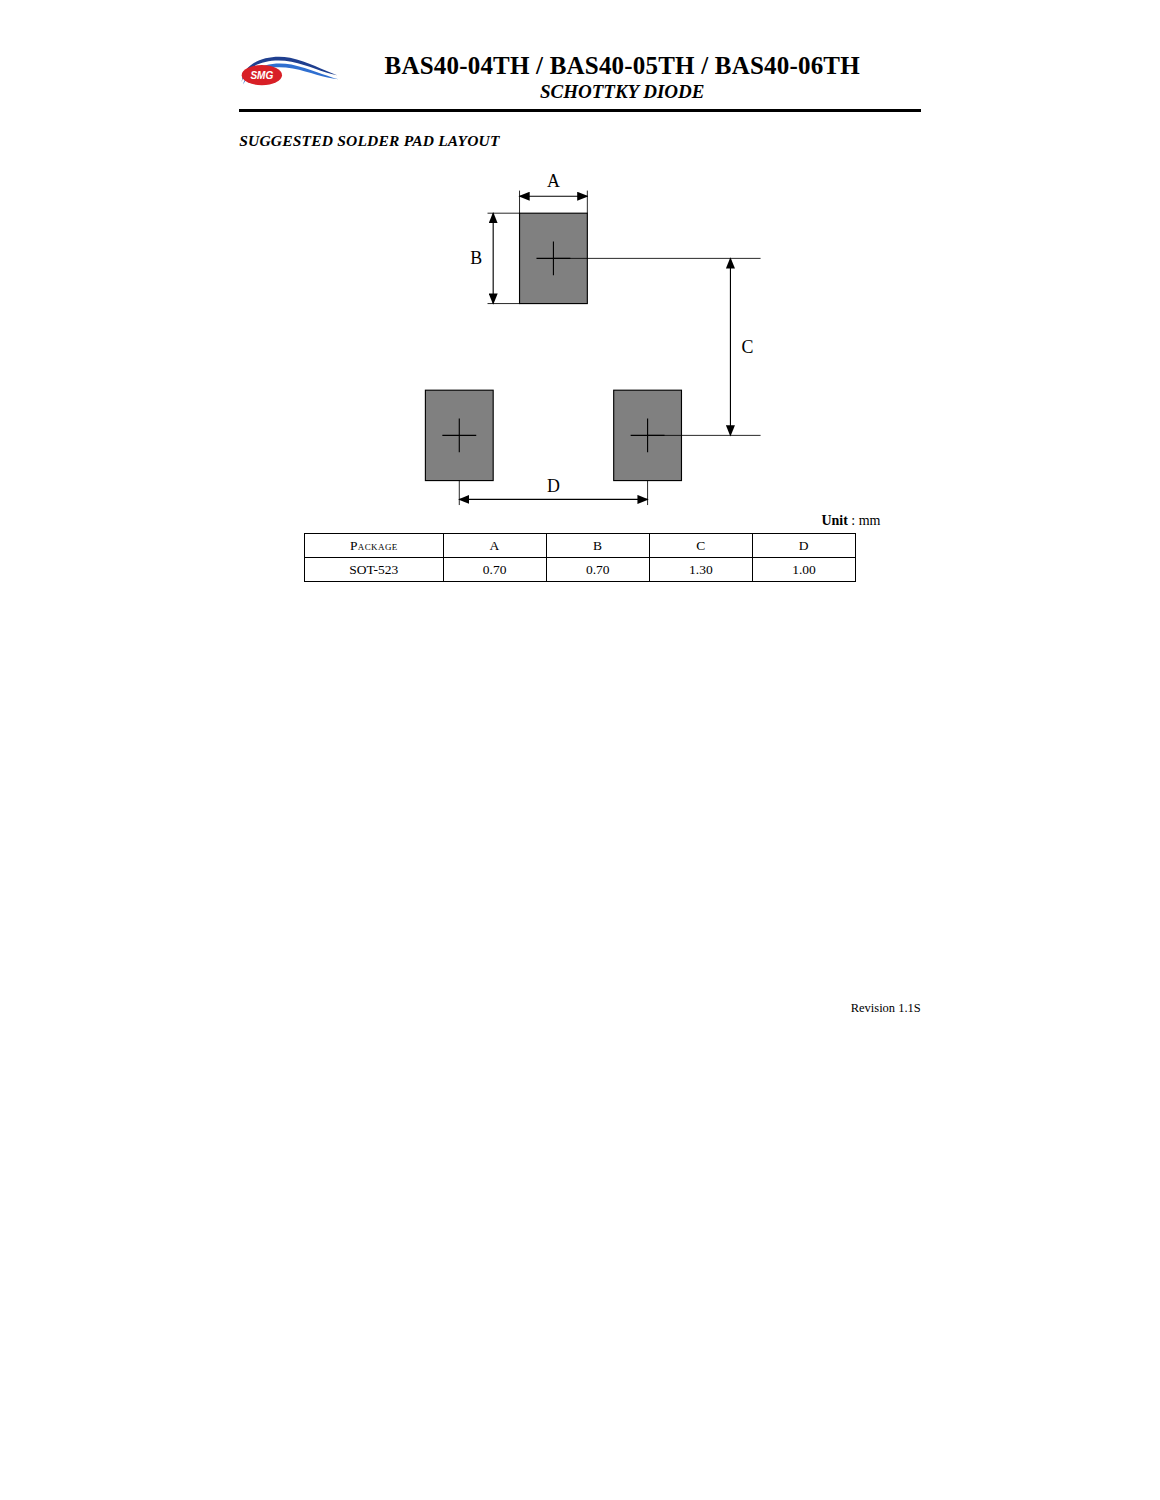SMG
BAS40-04TH / BAS40-05TH / BAS40-06TH
SCHOTTKY DIODE
SUGGESTED SOLDER PAD LAYOUT
A B C D
Unit : mm
| Package | A | B | C | D |
| --- | --- | --- | --- | --- |
| SOT-523 | 0.70 | 0.70 | 1.30 | 1.00 |
Revision 1.1S